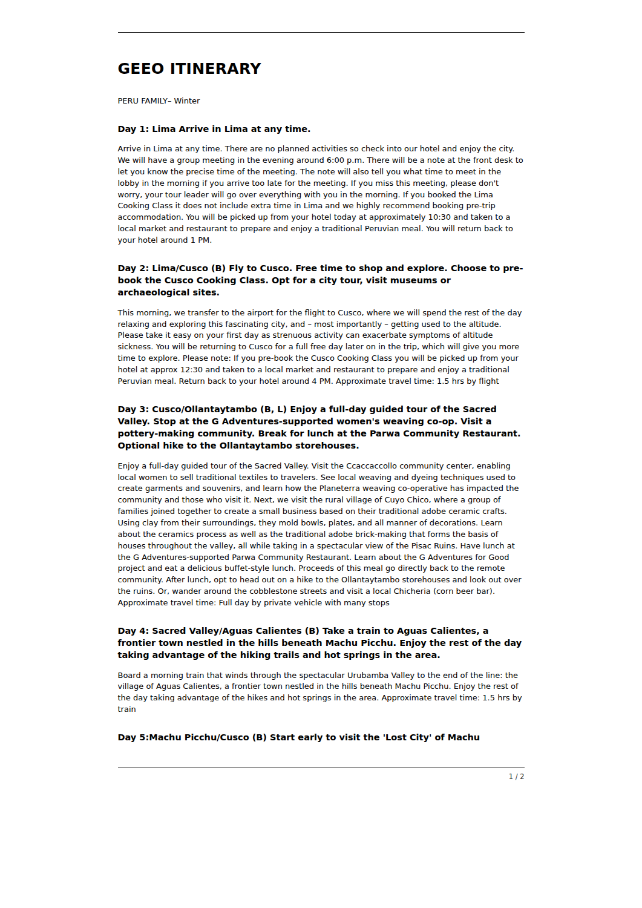GEEO ITINERARY
PERU FAMILY– Winter
Day 1: Lima Arrive in Lima at any time.
Arrive in Lima at any time. There are no planned activities so check into our hotel and enjoy the city. We will have a group meeting in the evening around 6:00 p.m. There will be a note at the front desk to let you know the precise time of the meeting. The note will also tell you what time to meet in the lobby in the morning if you arrive too late for the meeting. If you miss this meeting, please don't worry, your tour leader will go over everything with you in the morning. If you booked the Lima Cooking Class it does not include extra time in Lima and we highly recommend booking pre-trip accommodation. You will be picked up from your hotel today at approximately 10:30 and taken to a local market and restaurant to prepare and enjoy a traditional Peruvian meal. You will return back to your hotel around 1 PM.
Day 2: Lima/Cusco (B) Fly to Cusco. Free time to shop and explore. Choose to pre-book the Cusco Cooking Class. Opt for a city tour, visit museums or archaeological sites.
This morning, we transfer to the airport for the flight to Cusco, where we will spend the rest of the day relaxing and exploring this fascinating city, and – most importantly – getting used to the altitude. Please take it easy on your first day as strenuous activity can exacerbate symptoms of altitude sickness. You will be returning to Cusco for a full free day later on in the trip, which will give you more time to explore. Please note: If you pre-book the Cusco Cooking Class you will be picked up from your hotel at approx 12:30 and taken to a local market and restaurant to prepare and enjoy a traditional Peruvian meal. Return back to your hotel around 4 PM. Approximate travel time: 1.5 hrs by flight
Day 3: Cusco/Ollantaytambo (B, L) Enjoy a full-day guided tour of the Sacred Valley. Stop at the G Adventures-supported women's weaving co-op. Visit a pottery-making community. Break for lunch at the Parwa Community Restaurant. Optional hike to the Ollantaytambo storehouses.
Enjoy a full-day guided tour of the Sacred Valley. Visit the Ccaccaccollo community center, enabling local women to sell traditional textiles to travelers. See local weaving and dyeing techniques used to create garments and souvenirs, and learn how the Planeterra weaving co-operative has impacted the community and those who visit it. Next, we visit the rural village of Cuyo Chico, where a group of families joined together to create a small business based on their traditional adobe ceramic crafts. Using clay from their surroundings, they mold bowls, plates, and all manner of decorations. Learn about the ceramics process as well as the traditional adobe brick-making that forms the basis of houses throughout the valley, all while taking in a spectacular view of the Pisac Ruins. Have lunch at the G Adventures-supported Parwa Community Restaurant. Learn about the G Adventures for Good project and eat a delicious buffet-style lunch. Proceeds of this meal go directly back to the remote community. After lunch, opt to head out on a hike to the Ollantaytambo storehouses and look out over the ruins. Or, wander around the cobblestone streets and visit a local Chicheria (corn beer bar). Approximate travel time: Full day by private vehicle with many stops
Day 4: Sacred Valley/Aguas Calientes (B) Take a train to Aguas Calientes, a frontier town nestled in the hills beneath Machu Picchu. Enjoy the rest of the day taking advantage of the hiking trails and hot springs in the area.
Board a morning train that winds through the spectacular Urubamba Valley to the end of the line: the village of Aguas Calientes, a frontier town nestled in the hills beneath Machu Picchu. Enjoy the rest of the day taking advantage of the hikes and hot springs in the area. Approximate travel time: 1.5 hrs by train
Day 5:Machu Picchu/Cusco (B) Start early to visit the 'Lost City' of Machu
1 / 2